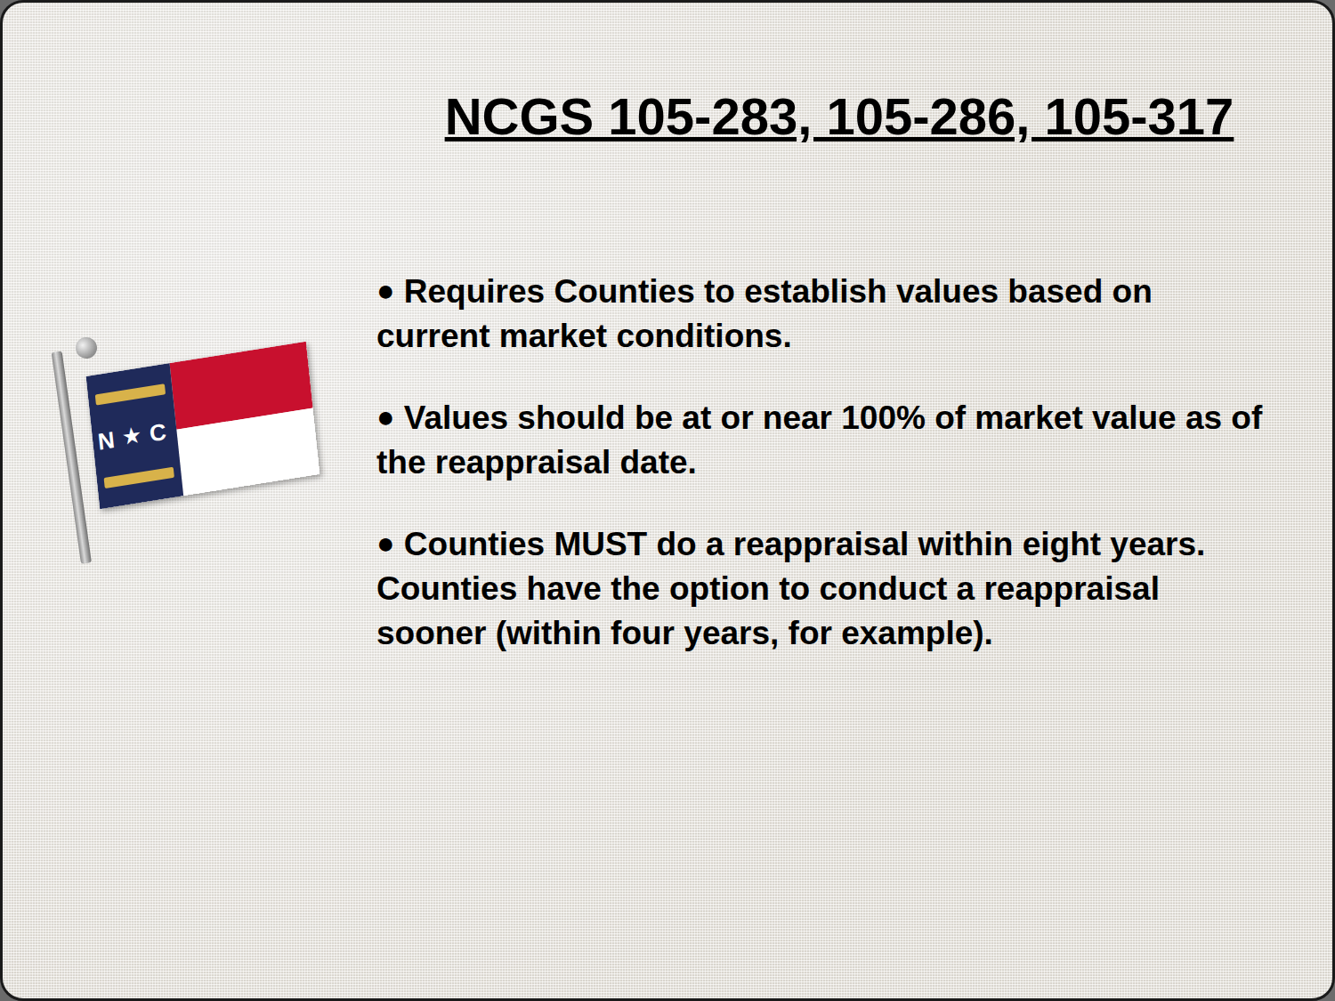NCGS 105-283, 105-286, 105-317
N★C
● Requires Counties to establish values based on current market conditions.
● Values should be at or near 100% of market value as of the reappraisal date.
● Counties MUST do a reappraisal within eight years. Counties have the option to conduct a reappraisal sooner (within four years, for example).